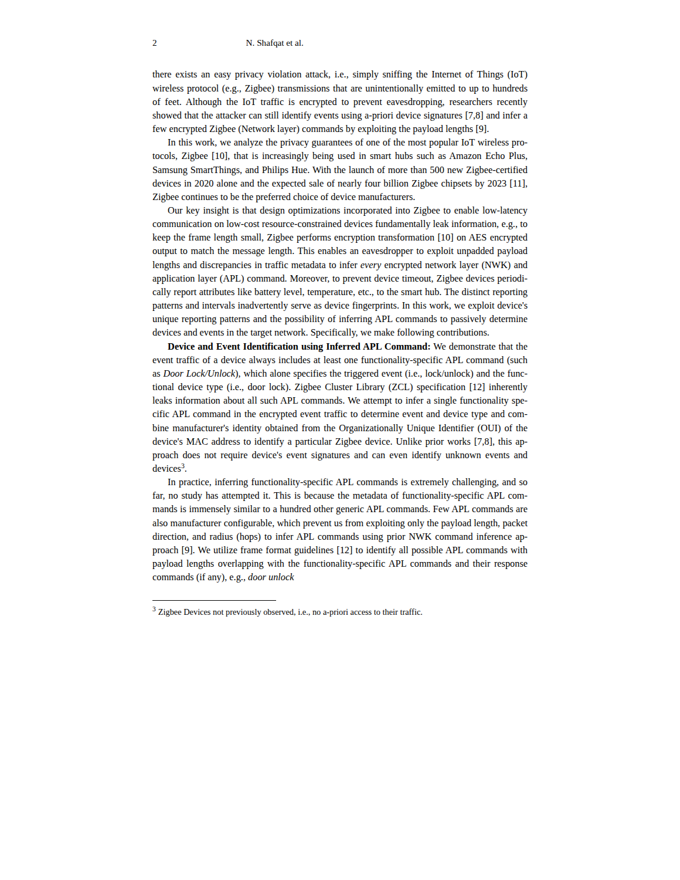2 N. Shafqat et al.
there exists an easy privacy violation attack, i.e., simply sniffing the Internet of Things (IoT) wireless protocol (e.g., Zigbee) transmissions that are unintentionally emitted to up to hundreds of feet. Although the IoT traffic is encrypted to prevent eavesdropping, researchers recently showed that the attacker can still identify events using a-priori device signatures [7,8] and infer a few encrypted Zigbee (Network layer) commands by exploiting the payload lengths [9].
In this work, we analyze the privacy guarantees of one of the most popular IoT wireless protocols, Zigbee [10], that is increasingly being used in smart hubs such as Amazon Echo Plus, Samsung SmartThings, and Philips Hue. With the launch of more than 500 new Zigbee-certified devices in 2020 alone and the expected sale of nearly four billion Zigbee chipsets by 2023 [11], Zigbee continues to be the preferred choice of device manufacturers.
Our key insight is that design optimizations incorporated into Zigbee to enable low-latency communication on low-cost resource-constrained devices fundamentally leak information, e.g., to keep the frame length small, Zigbee performs encryption transformation [10] on AES encrypted output to match the message length. This enables an eavesdropper to exploit unpadded payload lengths and discrepancies in traffic metadata to infer every encrypted network layer (NWK) and application layer (APL) command. Moreover, to prevent device timeout, Zigbee devices periodically report attributes like battery level, temperature, etc., to the smart hub. The distinct reporting patterns and intervals inadvertently serve as device fingerprints. In this work, we exploit device's unique reporting patterns and the possibility of inferring APL commands to passively determine devices and events in the target network. Specifically, we make following contributions.
Device and Event Identification using Inferred APL Command: We demonstrate that the event traffic of a device always includes at least one functionality-specific APL command (such as Door Lock/Unlock), which alone specifies the triggered event (i.e., lock/unlock) and the functional device type (i.e., door lock). Zigbee Cluster Library (ZCL) specification [12] inherently leaks information about all such APL commands. We attempt to infer a single functionality specific APL command in the encrypted event traffic to determine event and device type and combine manufacturer's identity obtained from the Organizationally Unique Identifier (OUI) of the device's MAC address to identify a particular Zigbee device. Unlike prior works [7,8], this approach does not require device's event signatures and can even identify unknown events and devices3.
In practice, inferring functionality-specific APL commands is extremely challenging, and so far, no study has attempted it. This is because the metadata of functionality-specific APL commands is immensely similar to a hundred other generic APL commands. Few APL commands are also manufacturer configurable, which prevent us from exploiting only the payload length, packet direction, and radius (hops) to infer APL commands using prior NWK command inference approach [9]. We utilize frame format guidelines [12] to identify all possible APL commands with payload lengths overlapping with the functionality-specific APL commands and their response commands (if any), e.g., door unlock
3 Zigbee Devices not previously observed, i.e., no a-priori access to their traffic.